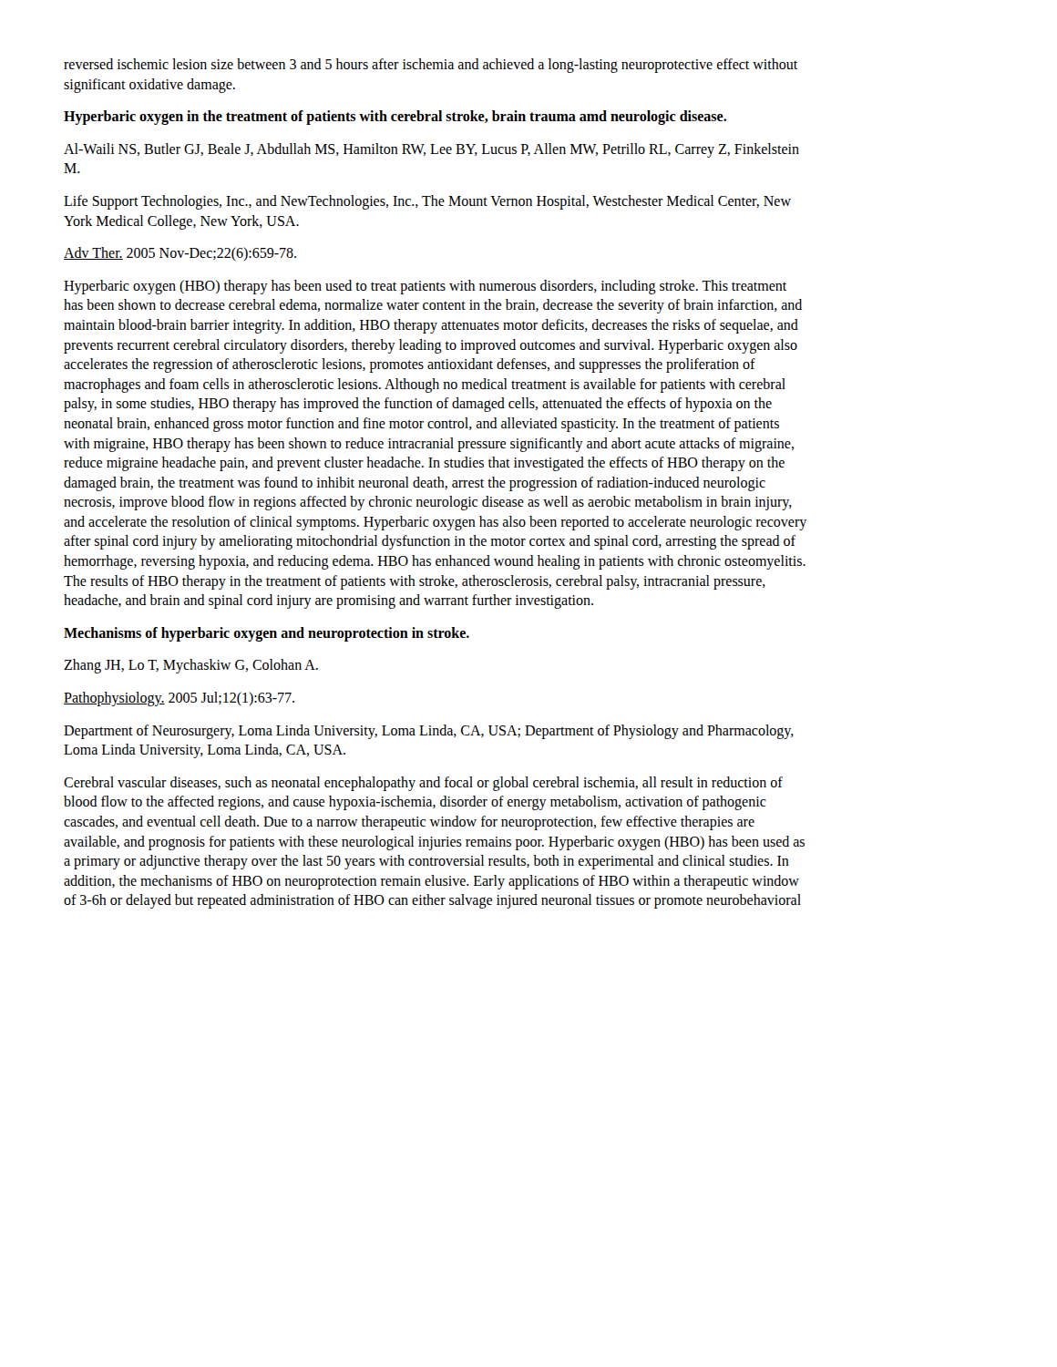reversed ischemic lesion size between 3 and 5 hours after ischemia and achieved a long-lasting neuroprotective effect without significant oxidative damage.
Hyperbaric oxygen in the treatment of patients with cerebral stroke, brain trauma amd neurologic disease.
Al-Waili NS, Butler GJ, Beale J, Abdullah MS, Hamilton RW, Lee BY, Lucus P, Allen MW, Petrillo RL, Carrey Z, Finkelstein M.
Life Support Technologies, Inc., and NewTechnologies, Inc., The Mount Vernon Hospital, Westchester Medical Center, New York Medical College, New York, USA.
Adv Ther. 2005 Nov-Dec;22(6):659-78.
Hyperbaric oxygen (HBO) therapy has been used to treat patients with numerous disorders, including stroke. This treatment has been shown to decrease cerebral edema, normalize water content in the brain, decrease the severity of brain infarction, and maintain blood-brain barrier integrity. In addition, HBO therapy attenuates motor deficits, decreases the risks of sequelae, and prevents recurrent cerebral circulatory disorders, thereby leading to improved outcomes and survival. Hyperbaric oxygen also accelerates the regression of atherosclerotic lesions, promotes antioxidant defenses, and suppresses the proliferation of macrophages and foam cells in atherosclerotic lesions. Although no medical treatment is available for patients with cerebral palsy, in some studies, HBO therapy has improved the function of damaged cells, attenuated the effects of hypoxia on the neonatal brain, enhanced gross motor function and fine motor control, and alleviated spasticity. In the treatment of patients with migraine, HBO therapy has been shown to reduce intracranial pressure significantly and abort acute attacks of migraine, reduce migraine headache pain, and prevent cluster headache. In studies that investigated the effects of HBO therapy on the damaged brain, the treatment was found to inhibit neuronal death, arrest the progression of radiation-induced neurologic necrosis, improve blood flow in regions affected by chronic neurologic disease as well as aerobic metabolism in brain injury, and accelerate the resolution of clinical symptoms. Hyperbaric oxygen has also been reported to accelerate neurologic recovery after spinal cord injury by ameliorating mitochondrial dysfunction in the motor cortex and spinal cord, arresting the spread of hemorrhage, reversing hypoxia, and reducing edema. HBO has enhanced wound healing in patients with chronic osteomyelitis. The results of HBO therapy in the treatment of patients with stroke, atherosclerosis, cerebral palsy, intracranial pressure, headache, and brain and spinal cord injury are promising and warrant further investigation.
Mechanisms of hyperbaric oxygen and neuroprotection in stroke.
Zhang JH, Lo T, Mychaskiw G, Colohan A.
Pathophysiology. 2005 Jul;12(1):63-77.
Department of Neurosurgery, Loma Linda University, Loma Linda, CA, USA; Department of Physiology and Pharmacology, Loma Linda University, Loma Linda, CA, USA.
Cerebral vascular diseases, such as neonatal encephalopathy and focal or global cerebral ischemia, all result in reduction of blood flow to the affected regions, and cause hypoxia-ischemia, disorder of energy metabolism, activation of pathogenic cascades, and eventual cell death. Due to a narrow therapeutic window for neuroprotection, few effective therapies are available, and prognosis for patients with these neurological injuries remains poor. Hyperbaric oxygen (HBO) has been used as a primary or adjunctive therapy over the last 50 years with controversial results, both in experimental and clinical studies. In addition, the mechanisms of HBO on neuroprotection remain elusive. Early applications of HBO within a therapeutic window of 3-6h or delayed but repeated administration of HBO can either salvage injured neuronal tissues or promote neurobehavioral